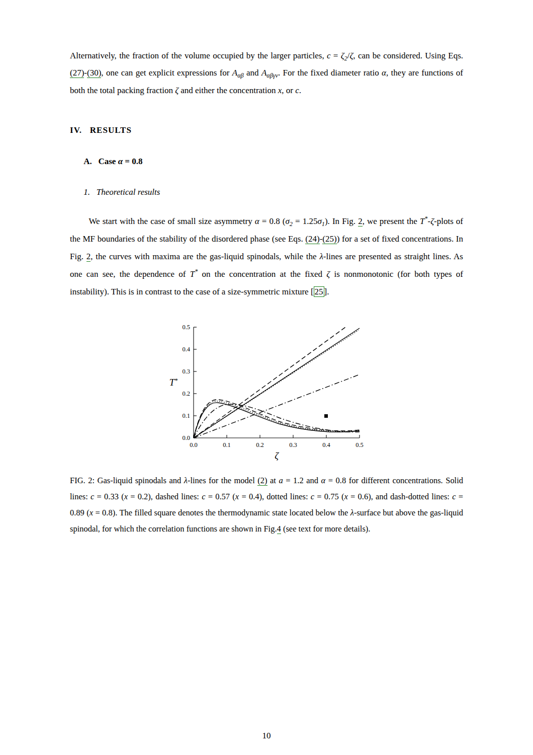Alternatively, the fraction of the volume occupied by the larger particles, c = ζ2/ζ, can be considered. Using Eqs. (27)-(30), one can get explicit expressions for Aαβ and Aαβγν. For the fixed diameter ratio α, they are functions of both the total packing fraction ζ and either the concentration x, or c.
IV. RESULTS
A. Case α = 0.8
1. Theoretical results
We start with the case of small size asymmetry α = 0.8 (σ2 = 1.25σ1). In Fig. 2, we present the T*-ζ-plots of the MF boundaries of the stability of the disordered phase (see Eqs. (24)-(25)) for a set of fixed concentrations. In Fig. 2, the curves with maxima are the gas-liquid spinodals, while the λ-lines are presented as straight lines. As one can see, the dependence of T* on the concentration at the fixed ζ is nonmonotonic (for both types of instability). This is in contrast to the case of a size-symmetric mixture [25].
0.0 0.1 0.2 0.3 0.4 0.5 0.0 0.1 0.2 0.3 0.4 0.5 T* ζ
FIG. 2: Gas-liquid spinodals and λ-lines for the model (2) at a = 1.2 and α = 0.8 for different concentrations. Solid lines: c = 0.33 (x = 0.2), dashed lines: c = 0.57 (x = 0.4), dotted lines: c = 0.75 (x = 0.6), and dash-dotted lines: c = 0.89 (x = 0.8). The filled square denotes the thermodynamic state located below the λ-surface but above the gas-liquid spinodal, for which the correlation functions are shown in Fig.4 (see text for more details).
10